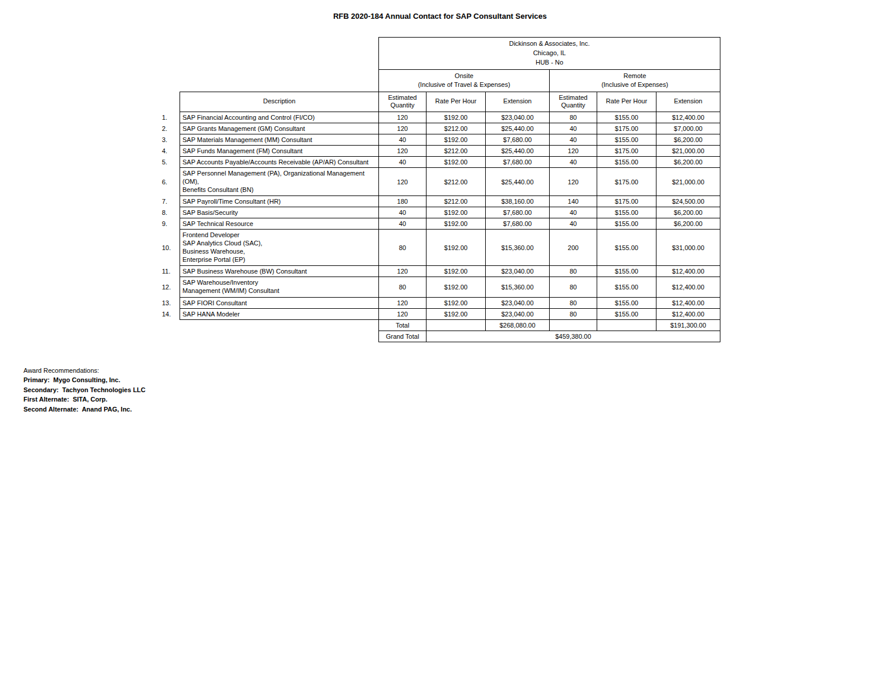RFB 2020-184 Annual Contact for SAP Consultant Services
| | | Dickinson & Associates, Inc. Chicago, IL HUB - No |
| | | Onsite (Inclusive of Travel & Expenses) | Remote (Inclusive of Expenses) |
| | Description | Estimated Quantity | Rate Per Hour | Extension | Estimated Quantity | Rate Per Hour | Extension |
| 1. | SAP Financial Accounting and Control (FI/CO) | 120 | $192.00 | $23,040.00 | 80 | $155.00 | $12,400.00 |
| 2. | SAP Grants Management (GM) Consultant | 120 | $212.00 | $25,440.00 | 40 | $175.00 | $7,000.00 |
| 3. | SAP Materials Management (MM) Consultant | 40 | $192.00 | $7,680.00 | 40 | $155.00 | $6,200.00 |
| 4. | SAP Funds Management (FM) Consultant | 120 | $212.00 | $25,440.00 | 120 | $175.00 | $21,000.00 |
| 5. | SAP Accounts Payable/Accounts Receivable (AP/AR) Consultant | 40 | $192.00 | $7,680.00 | 40 | $155.00 | $6,200.00 |
| 6. | SAP Personnel Management (PA), Organizational Management (OM), Benefits Consultant (BN) | 120 | $212.00 | $25,440.00 | 120 | $175.00 | $21,000.00 |
| 7. | SAP Payroll/Time Consultant (HR) | 180 | $212.00 | $38,160.00 | 140 | $175.00 | $24,500.00 |
| 8. | SAP Basis/Security | 40 | $192.00 | $7,680.00 | 40 | $155.00 | $6,200.00 |
| 9. | SAP Technical Resource | 40 | $192.00 | $7,680.00 | 40 | $155.00 | $6,200.00 |
| 10. | Frontend Developer SAP Analytics Cloud (SAC), Business Warehouse, Enterprise Portal (EP) | 80 | $192.00 | $15,360.00 | 200 | $155.00 | $31,000.00 |
| 11. | SAP Business Warehouse (BW) Consultant | 120 | $192.00 | $23,040.00 | 80 | $155.00 | $12,400.00 |
| 12. | SAP Warehouse/Inventory Management (WM/IM) Consultant | 80 | $192.00 | $15,360.00 | 80 | $155.00 | $12,400.00 |
| 13. | SAP FIORI Consultant | 120 | $192.00 | $23,040.00 | 80 | $155.00 | $12,400.00 |
| 14. | SAP HANA Modeler | 120 | $192.00 | $23,040.00 | 80 | $155.00 | $12,400.00 |
| | | Total | | $268,080.00 | | | $191,300.00 |
| | | Grand Total | $459,380.00 |
Award Recommendations:
Primary: Mygo Consulting, Inc.
Secondary: Tachyon Technologies LLC
First Alternate: SITA, Corp.
Second Alternate: Anand PAG, Inc.